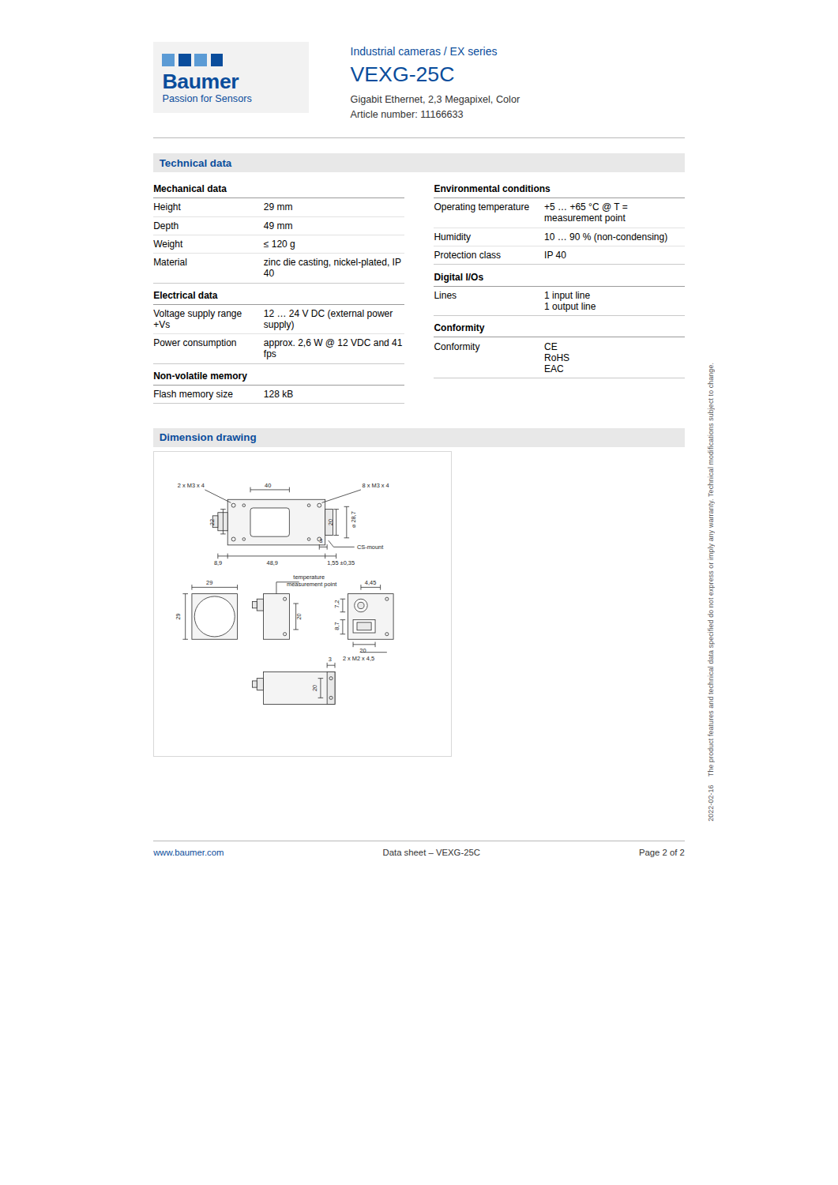Baumer
Passion for Sensors
Industrial cameras / EX series
VEXG-25C
Gigabit Ethernet, 2,3 Megapixel, Color
Article number: 11166633
Technical data
| Mechanical data |
| --- |
| Height | 29 mm |
| Depth | 49 mm |
| Weight | ≤ 120 g |
| Material | zinc die casting, nickel-plated, IP 40 |
| Electrical data |
| Voltage supply range +Vs | 12 … 24 V DC (external power supply) |
| Power consumption | approx. 2,6 W @ 12 VDC and 41 fps |
| Non-volatile memory |
| Flash memory size | 128 kB |
| Environmental conditions |
| --- |
| Operating temperature | +5 … +65 °C @ T = measurement point |
| Humidity | 10 … 90 % (non-condensing) |
| Protection class | IP 40 |
| Digital I/Os |
| Lines | 1 input line 1 output line |
| Conformity |
| Conformity | CE RoHS EAC |
Dimension drawing
2 x M3 x 4 40 8 x M3 x 4 22 20 ⌀ 28,7 CS-mount 3 8,9 48,9 1,55 ±0,35 29 29 temperature measurement point 20 4,45 7,2 8,7 20 2 x M2 x 4,5 3 20
2022-02-16 The product features and technical data specified do not express or imply any warranty. Technical modifications subject to change.
www.baumer.com
Data sheet – VEXG-25C
Page 2 of 2